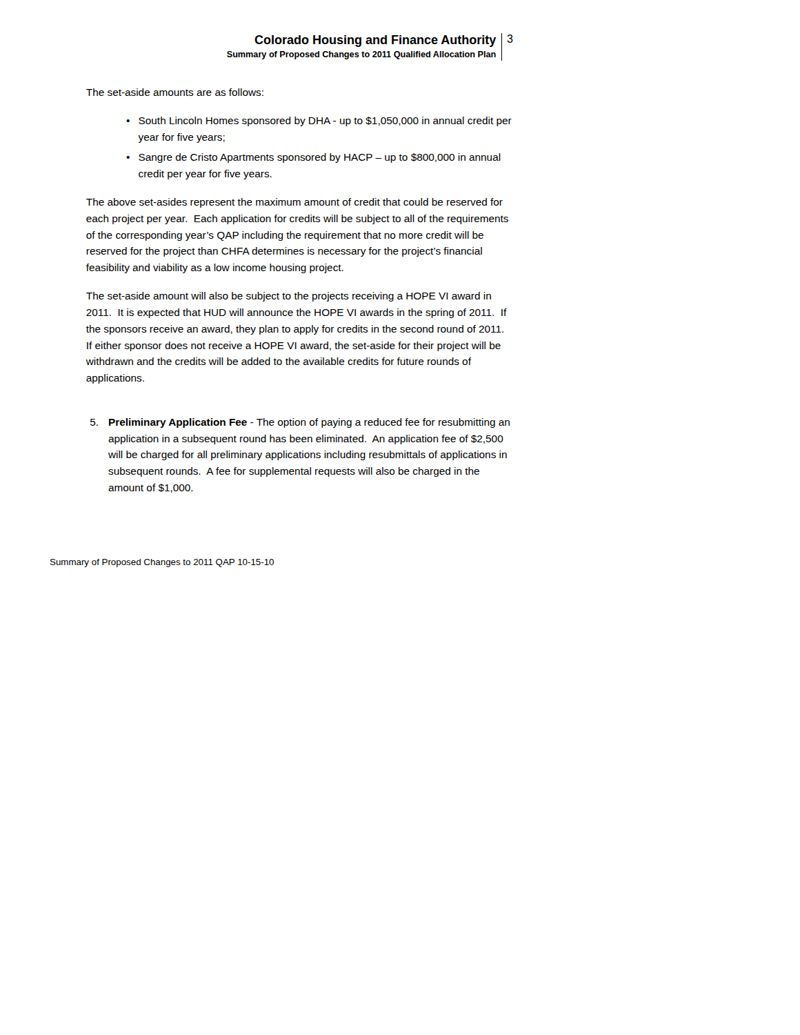Colorado Housing and Finance Authority
Summary of Proposed Changes to 2011 Qualified Allocation Plan
3
The set-aside amounts are as follows:
South Lincoln Homes sponsored by DHA - up to $1,050,000 in annual credit per year for five years;
Sangre de Cristo Apartments sponsored by HACP – up to $800,000 in annual credit per year for five years.
The above set-asides represent the maximum amount of credit that could be reserved for each project per year. Each application for credits will be subject to all of the requirements of the corresponding year’s QAP including the requirement that no more credit will be reserved for the project than CHFA determines is necessary for the project’s financial feasibility and viability as a low income housing project.
The set-aside amount will also be subject to the projects receiving a HOPE VI award in 2011. It is expected that HUD will announce the HOPE VI awards in the spring of 2011. If the sponsors receive an award, they plan to apply for credits in the second round of 2011. If either sponsor does not receive a HOPE VI award, the set-aside for their project will be withdrawn and the credits will be added to the available credits for future rounds of applications.
Preliminary Application Fee - The option of paying a reduced fee for resubmitting an application in a subsequent round has been eliminated. An application fee of $2,500 will be charged for all preliminary applications including resubmittals of applications in subsequent rounds. A fee for supplemental requests will also be charged in the amount of $1,000.
Summary of Proposed Changes to 2011 QAP 10-15-10